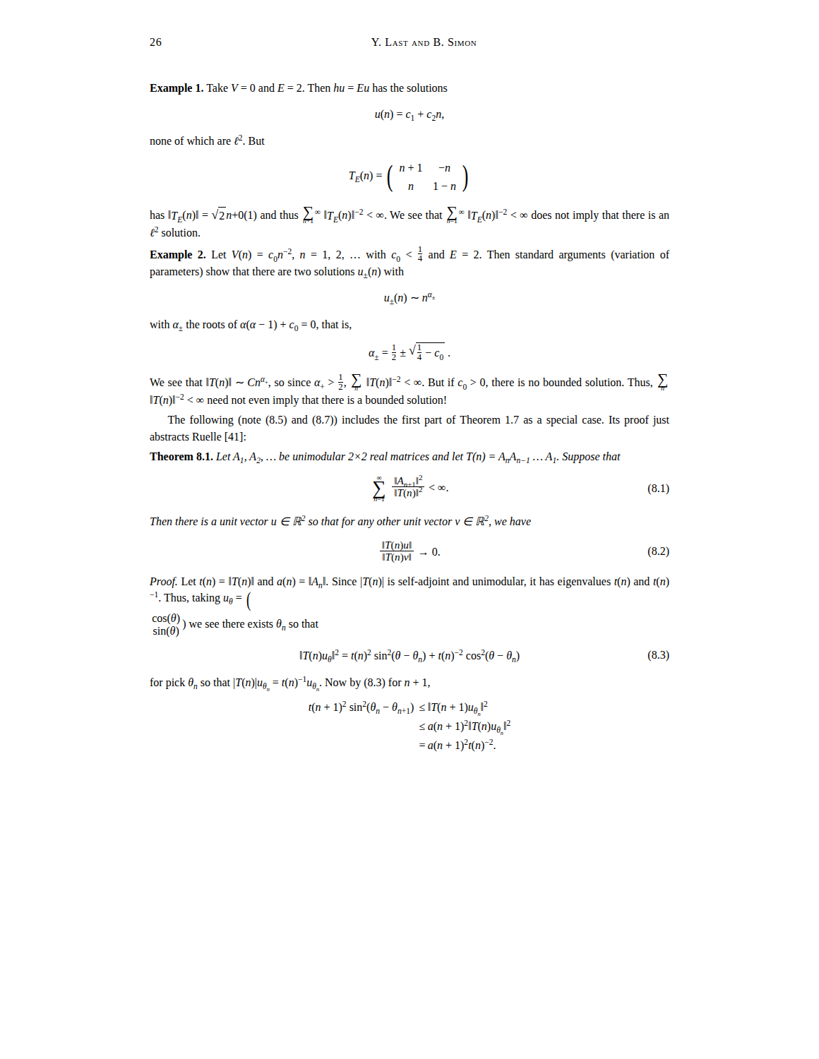26 Y. Last and B. Simon
Example 1. Take V = 0 and E = 2. Then hu = Eu has the solutions
u(n) = c1 + c2n,
none of which are ℓ2. But
TE(n) = (
| n + 1 | − n |
| n | 1 − n |
)
has ‖TE(n)‖ = 2 n+0(1) and thus ∑n+1∞ ‖TE(n)‖−2 < ∞. We see that ∑n=1∞ ‖TE(n)‖−2 < ∞ does not imply that there is an ℓ2 solution.
Example 2. Let V(n) = c0n−2, n = 1, 2, … with c0 < 14 and E = 2. Then standard arguments (variation of parameters) show that there are two solutions u±(n) with
u±(n) ∼ nα±
with α± the roots of α(α − 1) + c0 = 0, that is,
α± = 12 ± 14 − c0 .
We see that ‖T(n)‖ ∼ Cnα+, so since α+ > 12, ∑n ‖T(n)‖−2 < ∞. But if c0 > 0, there is no bounded solution. Thus, ∑n ‖T(n)‖−2 < ∞ need not even imply that there is a bounded solution!
The following (note (8.5) and (8.7)) includes the first part of Theorem 1.7 as a special case. Its proof just abstracts Ruelle [41]:
Theorem 8.1. Let A1, A2, … be unimodular 2×2 real matrices and let T(n) = AnAn−1 … A1. Suppose that
∞∑n=1 ‖An+1‖2‖T(n)‖2 < ∞. (8.1)
Then there is a unit vector u ∈ ℝ2 so that for any other unit vector v ∈ ℝ2, we have
‖T(n)u‖‖T(n)v‖ → 0. (8.2)
Proof. Let t(n) = ‖T(n)‖ and a(n) = ‖An‖. Since |T(n)| is self-adjoint and unimodular, it has eigenvalues t(n) and t(n)−1. Thus, taking uθ = (
| cos( θ ) |
| sin( θ ) |
) we see there exists θn so that
‖T(n)uθ‖2 = t(n)2 sin2(θ − θn) + t(n)−2 cos2(θ − θn) (8.3)
for pick θn so that |T(n)|uθn = t(n)−1uθn. Now by (8.3) for n + 1,
| t ( n + 1) 2 sin 2 ( θ n − θ n +1 ) | ≤ | ‖ T ( n + 1) u θ n ‖ 2 |
| | ≤ | a ( n + 1) 2 ‖ T ( n ) u θ n ‖ 2 |
| | = | a ( n + 1) 2 t ( n ) −2 . |